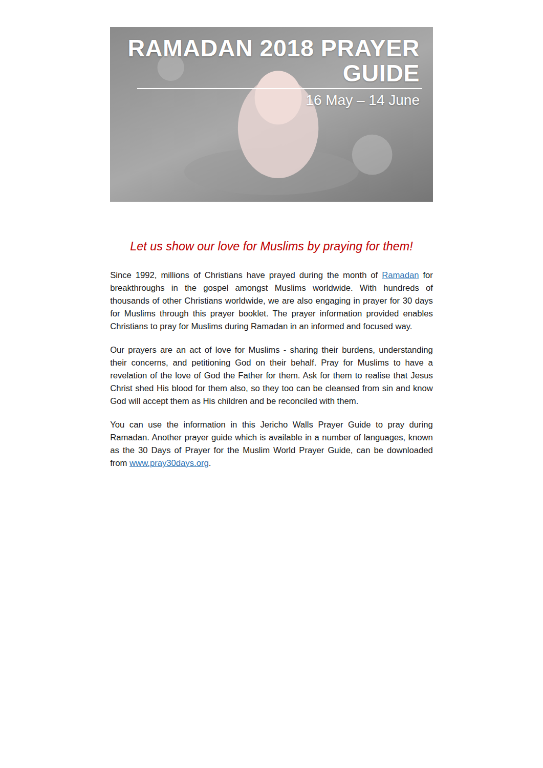RAMADAN 2018 PRAYER GUIDE
16 May – 14 June
Let us show our love for Muslims by praying for them!
Since 1992, millions of Christians have prayed during the month of Ramadan for breakthroughs in the gospel amongst Muslims worldwide. With hundreds of thousands of other Christians worldwide, we are also engaging in prayer for 30 days for Muslims through this prayer booklet. The prayer information provided enables Christians to pray for Muslims during Ramadan in an informed and focused way.
Our prayers are an act of love for Muslims - sharing their burdens, understanding their concerns, and petitioning God on their behalf. Pray for Muslims to have a revelation of the love of God the Father for them. Ask for them to realise that Jesus Christ shed His blood for them also, so they too can be cleansed from sin and know God will accept them as His children and be reconciled with them.
You can use the information in this Jericho Walls Prayer Guide to pray during Ramadan. Another prayer guide which is available in a number of languages, known as the 30 Days of Prayer for the Muslim World Prayer Guide, can be downloaded from www.pray30days.org.